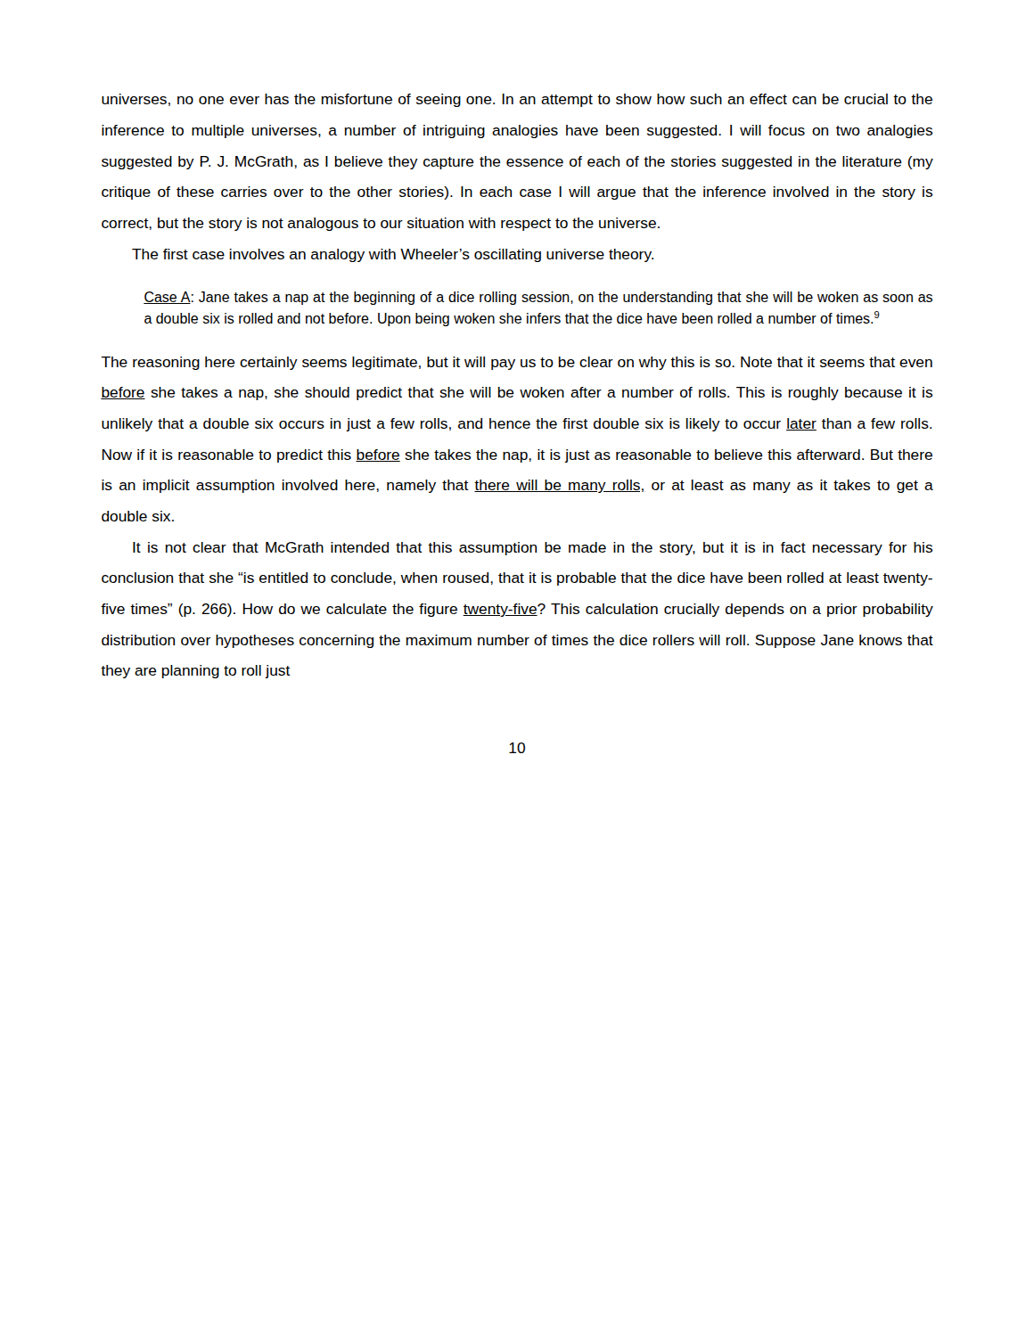universes, no one ever has the misfortune of seeing one. In an attempt to show how such an effect can be crucial to the inference to multiple universes, a number of intriguing analogies have been suggested. I will focus on two analogies suggested by P. J. McGrath, as I believe they capture the essence of each of the stories suggested in the literature (my critique of these carries over to the other stories). In each case I will argue that the inference involved in the story is correct, but the story is not analogous to our situation with respect to the universe.
The first case involves an analogy with Wheeler’s oscillating universe theory.
Case A: Jane takes a nap at the beginning of a dice rolling session, on the understanding that she will be woken as soon as a double six is rolled and not before. Upon being woken she infers that the dice have been rolled a number of times.9
The reasoning here certainly seems legitimate, but it will pay us to be clear on why this is so. Note that it seems that even before she takes a nap, she should predict that she will be woken after a number of rolls. This is roughly because it is unlikely that a double six occurs in just a few rolls, and hence the first double six is likely to occur later than a few rolls. Now if it is reasonable to predict this before she takes the nap, it is just as reasonable to believe this afterward. But there is an implicit assumption involved here, namely that there will be many rolls, or at least as many as it takes to get a double six.
It is not clear that McGrath intended that this assumption be made in the story, but it is in fact necessary for his conclusion that she “is entitled to conclude, when roused, that it is probable that the dice have been rolled at least twenty-five times” (p. 266). How do we calculate the figure twenty-five? This calculation crucially depends on a prior probability distribution over hypotheses concerning the maximum number of times the dice rollers will roll. Suppose Jane knows that they are planning to roll just
10